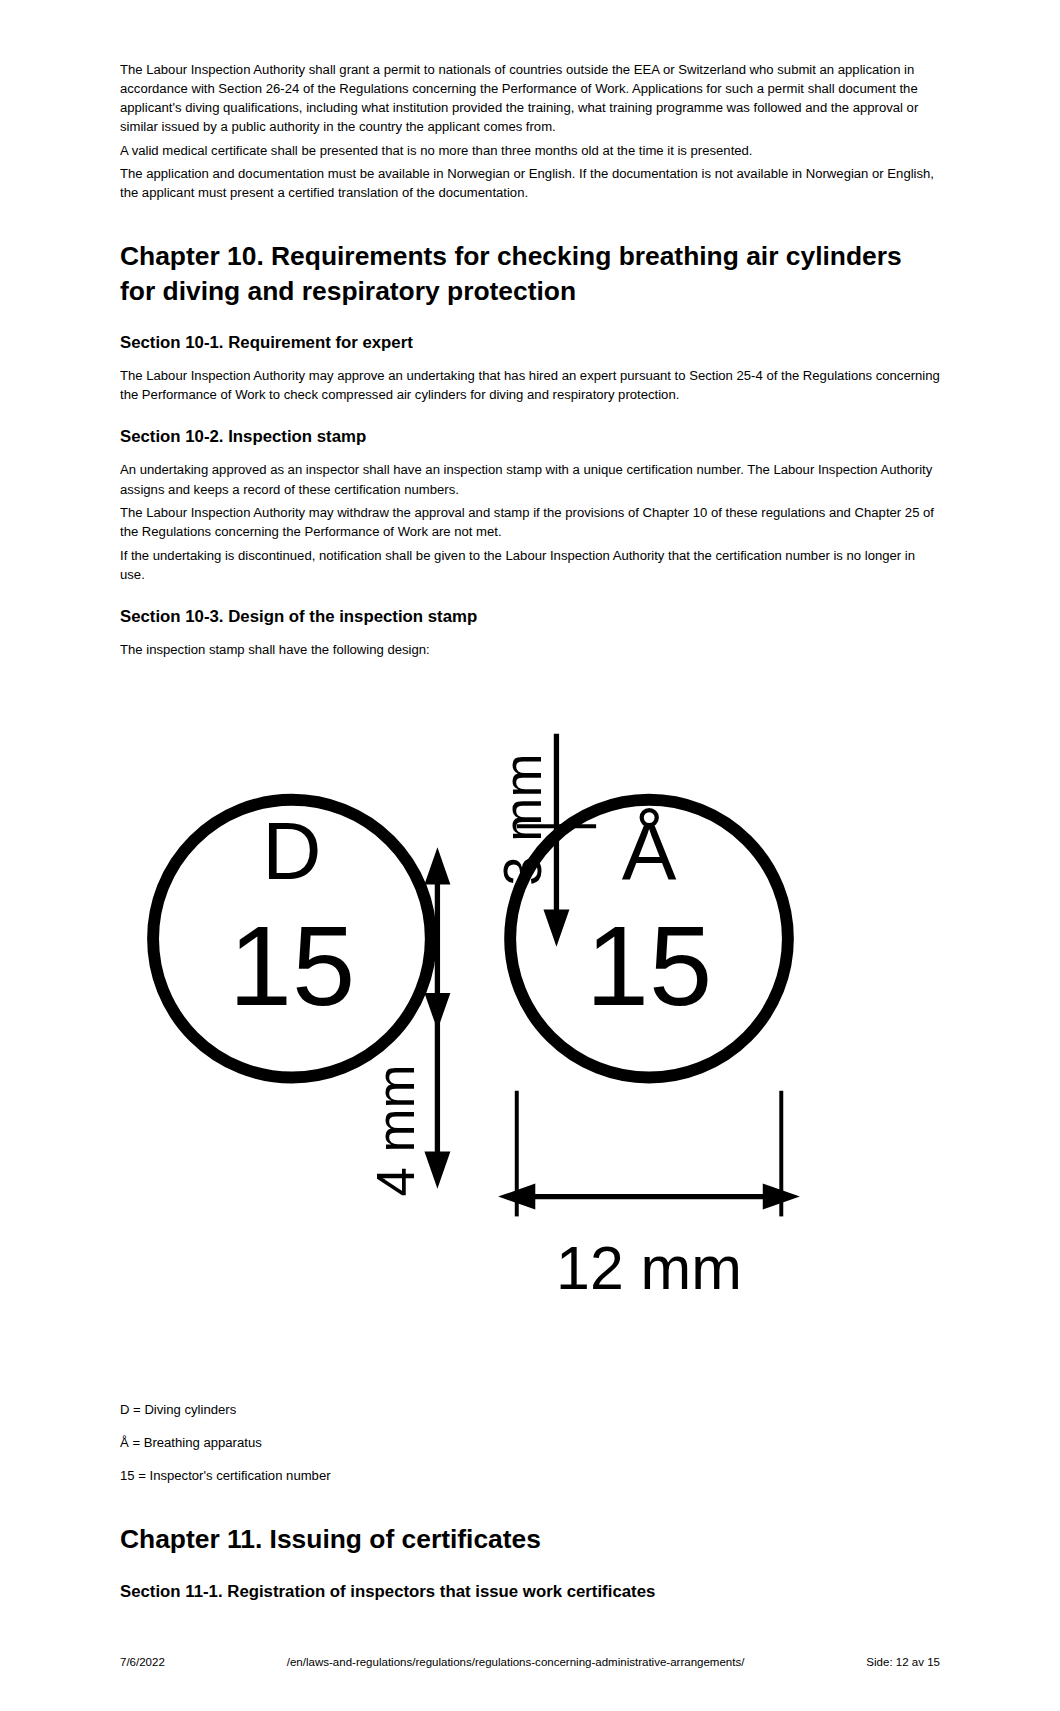The Labour Inspection Authority shall grant a permit to nationals of countries outside the EEA or Switzerland who submit an application in accordance with Section 26-24 of the Regulations concerning the Performance of Work. Applications for such a permit shall document the applicant's diving qualifications, including what institution provided the training, what training programme was followed and the approval or similar issued by a public authority in the country the applicant comes from.
A valid medical certificate shall be presented that is no more than three months old at the time it is presented.
The application and documentation must be available in Norwegian or English. If the documentation is not available in Norwegian or English, the applicant must present a certified translation of the documentation.
Chapter 10. Requirements for checking breathing air cylinders for diving and respiratory protection
Section 10-1. Requirement for expert
The Labour Inspection Authority may approve an undertaking that has hired an expert pursuant to Section 25-4 of the Regulations concerning the Performance of Work to check compressed air cylinders for diving and respiratory protection.
Section 10-2. Inspection stamp
An undertaking approved as an inspector shall have an inspection stamp with a unique certification number. The Labour Inspection Authority assigns and keeps a record of these certification numbers.
The Labour Inspection Authority may withdraw the approval and stamp if the provisions of Chapter 10 of these regulations and Chapter 25 of the Regulations concerning the Performance of Work are not met.
If the undertaking is discontinued, notification shall be given to the Labour Inspection Authority that the certification number is no longer in use.
Section 10-3. Design of the inspection stamp
The inspection stamp shall have the following design:
D 15 Å 15 3 mm 4 mm 12 mm
D = Diving cylinders
Å = Breathing apparatus
15 = Inspector's certification number
Chapter 11. Issuing of certificates
Section 11-1. Registration of inspectors that issue work certificates
7/6/2022 /en/laws-and-regulations/regulations/regulations-concerning-administrative-arrangements/ Side: 12 av 15